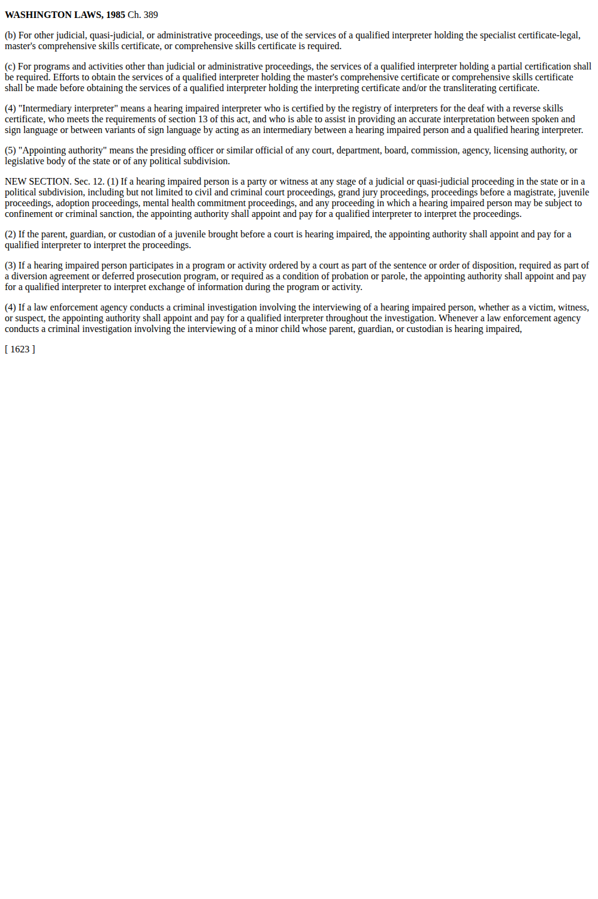WASHINGTON LAWS, 1985 Ch. 389
(b) For other judicial, quasi-judicial, or administrative proceedings, use of the services of a qualified interpreter holding the specialist certificate-legal, master's comprehensive skills certificate, or comprehensive skills certificate is required.
(c) For programs and activities other than judicial or administrative proceedings, the services of a qualified interpreter holding a partial certification shall be required. Efforts to obtain the services of a qualified interpreter holding the master's comprehensive certificate or comprehensive skills certificate shall be made before obtaining the services of a qualified interpreter holding the interpreting certificate and/or the transliterating certificate.
(4) "Intermediary interpreter" means a hearing impaired interpreter who is certified by the registry of interpreters for the deaf with a reverse skills certificate, who meets the requirements of section 13 of this act, and who is able to assist in providing an accurate interpretation between spoken and sign language or between variants of sign language by acting as an intermediary between a hearing impaired person and a qualified hearing interpreter.
(5) "Appointing authority" means the presiding officer or similar official of any court, department, board, commission, agency, licensing authority, or legislative body of the state or of any political subdivision.
NEW SECTION. Sec. 12. (1) If a hearing impaired person is a party or witness at any stage of a judicial or quasi-judicial proceeding in the state or in a political subdivision, including but not limited to civil and criminal court proceedings, grand jury proceedings, proceedings before a magistrate, juvenile proceedings, adoption proceedings, mental health commitment proceedings, and any proceeding in which a hearing impaired person may be subject to confinement or criminal sanction, the appointing authority shall appoint and pay for a qualified interpreter to interpret the proceedings.
(2) If the parent, guardian, or custodian of a juvenile brought before a court is hearing impaired, the appointing authority shall appoint and pay for a qualified interpreter to interpret the proceedings.
(3) If a hearing impaired person participates in a program or activity ordered by a court as part of the sentence or order of disposition, required as part of a diversion agreement or deferred prosecution program, or required as a condition of probation or parole, the appointing authority shall appoint and pay for a qualified interpreter to interpret exchange of information during the program or activity.
(4) If a law enforcement agency conducts a criminal investigation involving the interviewing of a hearing impaired person, whether as a victim, witness, or suspect, the appointing authority shall appoint and pay for a qualified interpreter throughout the investigation. Whenever a law enforcement agency conducts a criminal investigation involving the interviewing of a minor child whose parent, guardian, or custodian is hearing impaired,
[ 1623 ]